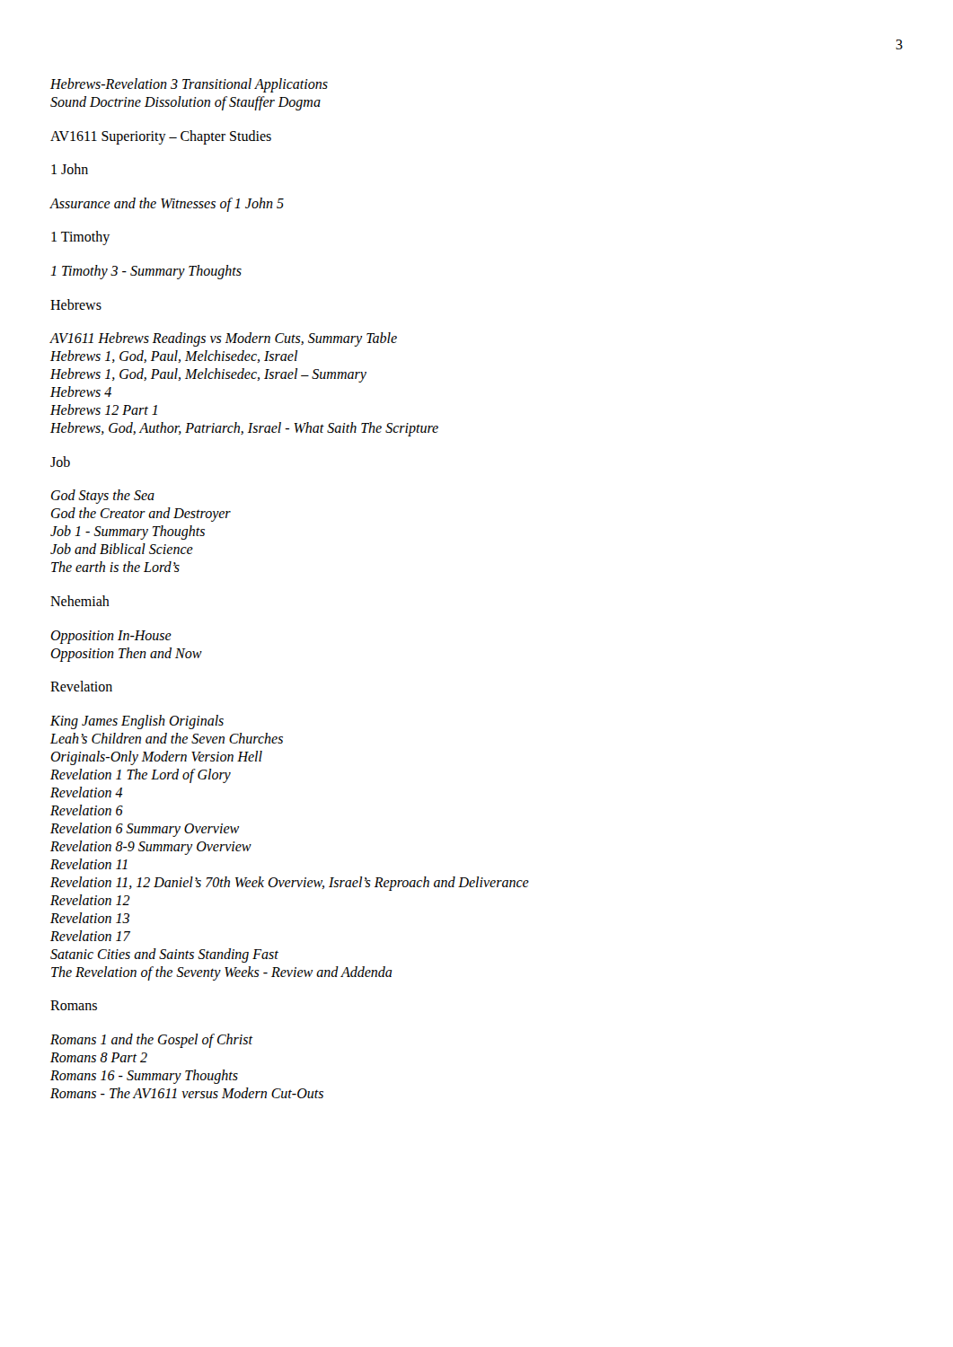3
Hebrews-Revelation 3 Transitional Applications
Sound Doctrine Dissolution of Stauffer Dogma
AV1611 Superiority – Chapter Studies
1 John
Assurance and the Witnesses of 1 John 5
1 Timothy
1 Timothy 3 - Summary Thoughts
Hebrews
AV1611 Hebrews Readings vs Modern Cuts, Summary Table
Hebrews 1, God, Paul, Melchisedec, Israel
Hebrews 1, God, Paul, Melchisedec, Israel – Summary
Hebrews 4
Hebrews 12 Part 1
Hebrews, God, Author, Patriarch, Israel - What Saith The Scripture
Job
God Stays the Sea
God the Creator and Destroyer
Job 1 - Summary Thoughts
Job and Biblical Science
The earth is the Lord’s
Nehemiah
Opposition In-House
Opposition Then and Now
Revelation
King James English Originals
Leah’s Children and the Seven Churches
Originals-Only Modern Version Hell
Revelation 1 The Lord of Glory
Revelation 4
Revelation 6
Revelation 6 Summary Overview
Revelation 8-9 Summary Overview
Revelation 11
Revelation 11, 12 Daniel’s 70th Week Overview, Israel’s Reproach and Deliverance
Revelation 12
Revelation 13
Revelation 17
Satanic Cities and Saints Standing Fast
The Revelation of the Seventy Weeks - Review and Addenda
Romans
Romans 1 and the Gospel of Christ
Romans 8 Part 2
Romans 16 - Summary Thoughts
Romans - The AV1611 versus Modern Cut-Outs